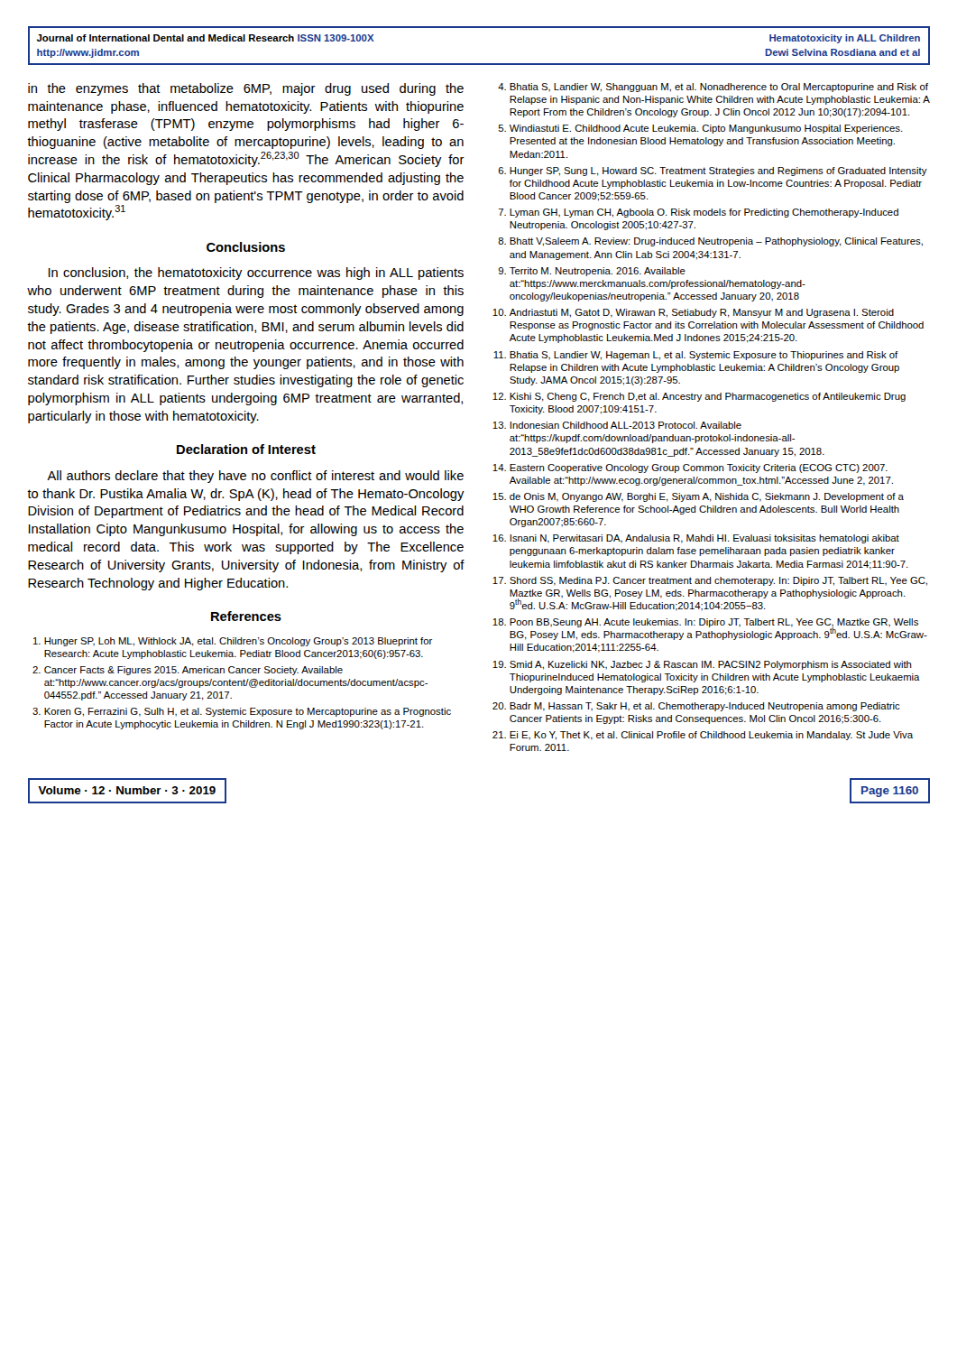Journal of International Dental and Medical Research ISSN 1309-100X
http://www.jidmr.com
Hematotoxicity in ALL Children
Dewi Selvina Rosdiana and et al
in the enzymes that metabolize 6MP, major drug used during the maintenance phase, influenced hematotoxicity. Patients with thiopurine methyl trasferase (TPMT) enzyme polymorphisms had higher 6-thioguanine (active metabolite of mercaptopurine) levels, leading to an increase in the risk of hematotoxicity.26,23,30 The American Society for Clinical Pharmacology and Therapeutics has recommended adjusting the starting dose of 6MP, based on patient's TPMT genotype, in order to avoid hematotoxicity.31
Conclusions
In conclusion, the hematotoxicity occurrence was high in ALL patients who underwent 6MP treatment during the maintenance phase in this study. Grades 3 and 4 neutropenia were most commonly observed among the patients. Age, disease stratification, BMI, and serum albumin levels did not affect thrombocytopenia or neutropenia occurrence. Anemia occurred more frequently in males, among the younger patients, and in those with standard risk stratification. Further studies investigating the role of genetic polymorphism in ALL patients undergoing 6MP treatment are warranted, particularly in those with hematotoxicity.
Declaration of Interest
All authors declare that they have no conflict of interest and would like to thank Dr. Pustika Amalia W, dr. SpA (K), head of The Hemato-Oncology Division of Department of Pediatrics and the head of The Medical Record Installation Cipto Mangunkusumo Hospital, for allowing us to access the medical record data. This work was supported by The Excellence Research of University Grants, University of Indonesia, from Ministry of Research Technology and Higher Education.
References
Hunger SP, Loh ML, Withlock JA, etal. Children’s Oncology Group’s 2013 Blueprint for Research: Acute Lymphoblastic Leukemia. Pediatr Blood Cancer2013;60(6):957-63.
Cancer Facts & Figures 2015. American Cancer Society. Available at:“http://www.cancer.org/acs/groups/content/@editorial/documents/document/acspc-044552.pdf.” Accessed January 21, 2017.
Koren G, Ferrazini G, Sulh H, et al. Systemic Exposure to Mercaptopurine as a Prognostic Factor in Acute Lymphocytic Leukemia in Children. N Engl J Med1990:323(1):17-21.
Bhatia S, Landier W, Shangguan M, et al. Nonadherence to Oral Mercaptopurine and Risk of Relapse in Hispanic and Non-Hispanic White Children with Acute Lymphoblastic Leukemia: A Report From the Children’s Oncology Group. J Clin Oncol 2012 Jun 10;30(17):2094-101.
Windiastuti E. Childhood Acute Leukemia. Cipto Mangunkusumo Hospital Experiences. Presented at the Indonesian Blood Hematology and Transfusion Association Meeting. Medan:2011.
Hunger SP, Sung L, Howard SC. Treatment Strategies and Regimens of Graduated Intensity for Childhood Acute Lymphoblastic Leukemia in Low-Income Countries: A Proposal. Pediatr Blood Cancer 2009;52:559-65.
Lyman GH, Lyman CH, Agboola O. Risk models for Predicting Chemotherapy-Induced Neutropenia. Oncologist 2005;10:427-37.
Bhatt V,Saleem A. Review: Drug-induced Neutropenia – Pathophysiology, Clinical Features, and Management. Ann Clin Lab Sci 2004;34:131-7.
Territo M. Neutropenia. 2016. Available at:“https://www.merckmanuals.com/professional/hematology-and-oncology/leukopenias/neutropenia.” Accessed January 20, 2018
Andriastuti M, Gatot D, Wirawan R, Setiabudy R, Mansyur M and Ugrasena I. Steroid Response as Prognostic Factor and its Correlation with Molecular Assessment of Childhood Acute Lymphoblastic Leukemia.Med J Indones 2015;24:215-20.
Bhatia S, Landier W, Hageman L, et al. Systemic Exposure to Thiopurines and Risk of Relapse in Children with Acute Lymphoblastic Leukemia: A Children’s Oncology Group Study. JAMA Oncol 2015;1(3):287-95.
Kishi S, Cheng C, French D,et al. Ancestry and Pharmacogenetics of Antileukemic Drug Toxicity. Blood 2007;109:4151-7.
Indonesian Childhood ALL-2013 Protocol. Available at:“https://kupdf.com/download/panduan-protokol-indonesia-all-2013_58e9fef1dc0d600d38da981c_pdf.” Accessed January 15, 2018.
Eastern Cooperative Oncology Group Common Toxicity Criteria (ECOG CTC) 2007. Available at:“http://www.ecog.org/general/common_tox.html.”Accessed June 2, 2017.
de Onis M, Onyango AW, Borghi E, Siyam A, Nishida C, Siekmann J. Development of a WHO Growth Reference for School-Aged Children and Adolescents. Bull World Health Organ2007;85:660-7.
Isnani N, Perwitasari DA, Andalusia R, Mahdi HI. Evaluasi toksisitas hematologi akibat penggunaan 6-merkaptopurin dalam fase pemeliharaan pada pasien pediatrik kanker leukemia limfoblastik akut di RS kanker Dharmais Jakarta. Media Farmasi 2014;11:90-7.
Shord SS, Medina PJ. Cancer treatment and chemoterapy. In: Dipiro JT, Talbert RL, Yee GC, Maztke GR, Wells BG, Posey LM, eds. Pharmacotherapy a Pathophysiologic Approach. 9thed. U.S.A: McGraw-Hill Education;2014;104:2055−83.
Poon BB,Seung AH. Acute leukemias. In: Dipiro JT, Talbert RL, Yee GC, Maztke GR, Wells BG, Posey LM, eds. Pharmacotherapy a Pathophysiologic Approach. 9thed. U.S.A: McGraw-Hill Education;2014;111:2255-64.
Smid A, Kuzelicki NK, Jazbec J & Rascan IM. PACSIN2 Polymorphism is Associated with ThiopurineInduced Hematological Toxicity in Children with Acute Lymphoblastic Leukaemia Undergoing Maintenance Therapy.SciRep 2016;6:1-10.
Badr M, Hassan T, Sakr H, et al. Chemotherapy-Induced Neutropenia among Pediatric Cancer Patients in Egypt: Risks and Consequences. Mol Clin Oncol 2016;5:300-6.
Ei E, Ko Y, Thet K, et al. Clinical Profile of Childhood Leukemia in Mandalay. St Jude Viva Forum. 2011.
Volume · 12 · Number · 3 · 2019
Page 1160